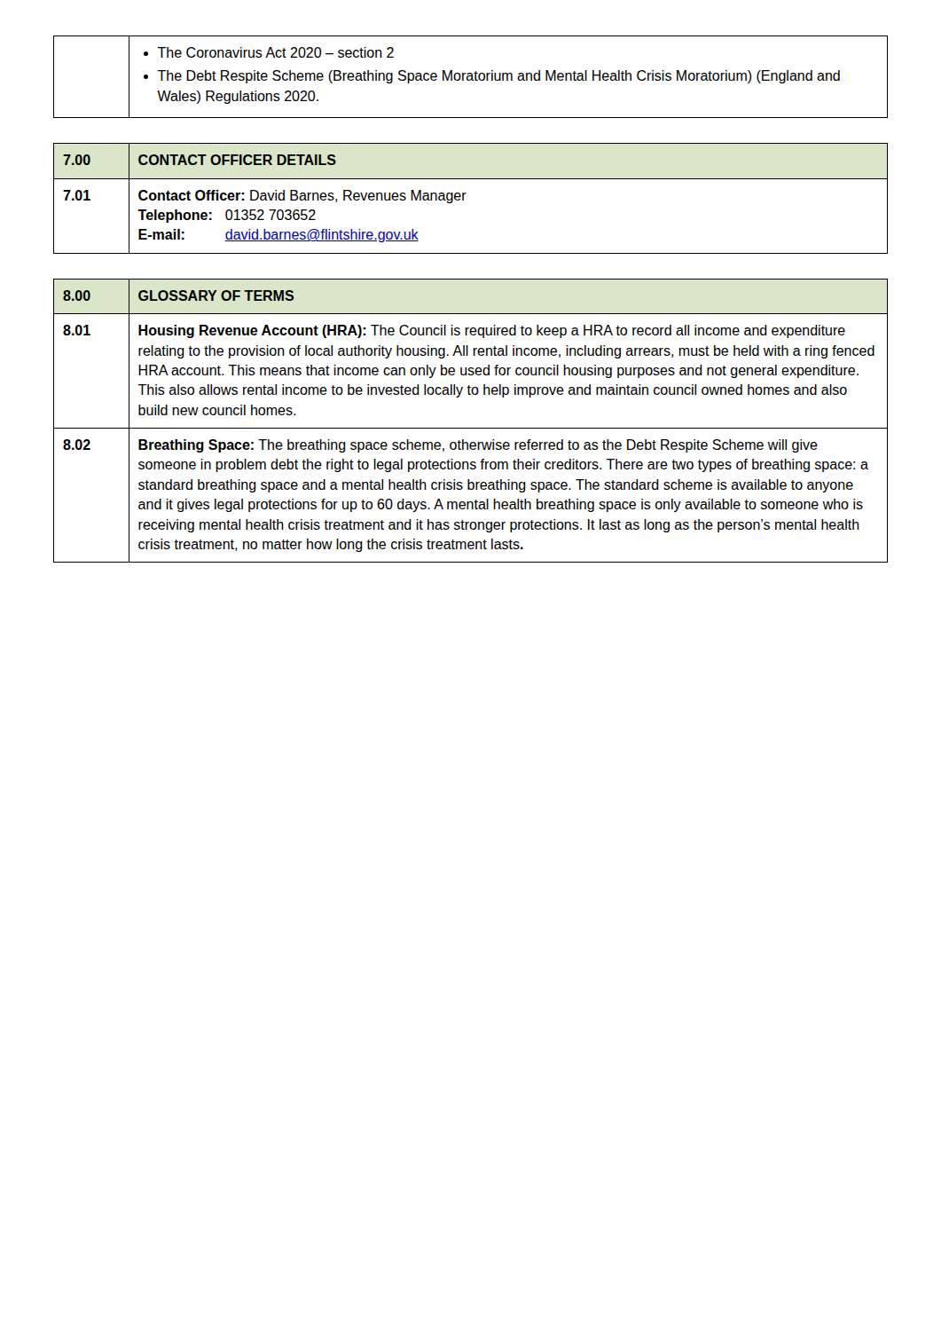| | The Coronavirus Act 2020 – section 2 The Debt Respite Scheme (Breathing Space Moratorium and Mental Health Crisis Moratorium) (England and Wales) Regulations 2020. |
| 7.00 | CONTACT OFFICER DETAILS |
| 7.01 | Contact Officer: David Barnes, Revenues Manager Telephone: 01352 703652 E-mail: david.barnes@flintshire.gov.uk |
| 8.00 | GLOSSARY OF TERMS |
| 8.01 | Housing Revenue Account (HRA): The Council is required to keep a HRA to record all income and expenditure relating to the provision of local authority housing. All rental income, including arrears, must be held with a ring fenced HRA account. This means that income can only be used for council housing purposes and not general expenditure. This also allows rental income to be invested locally to help improve and maintain council owned homes and also build new council homes. |
| 8.02 | Breathing Space: The breathing space scheme, otherwise referred to as the Debt Respite Scheme will give someone in problem debt the right to legal protections from their creditors. There are two types of breathing space: a standard breathing space and a mental health crisis breathing space. The standard scheme is available to anyone and it gives legal protections for up to 60 days. A mental health breathing space is only available to someone who is receiving mental health crisis treatment and it has stronger protections. It last as long as the person’s mental health crisis treatment, no matter how long the crisis treatment lasts . |